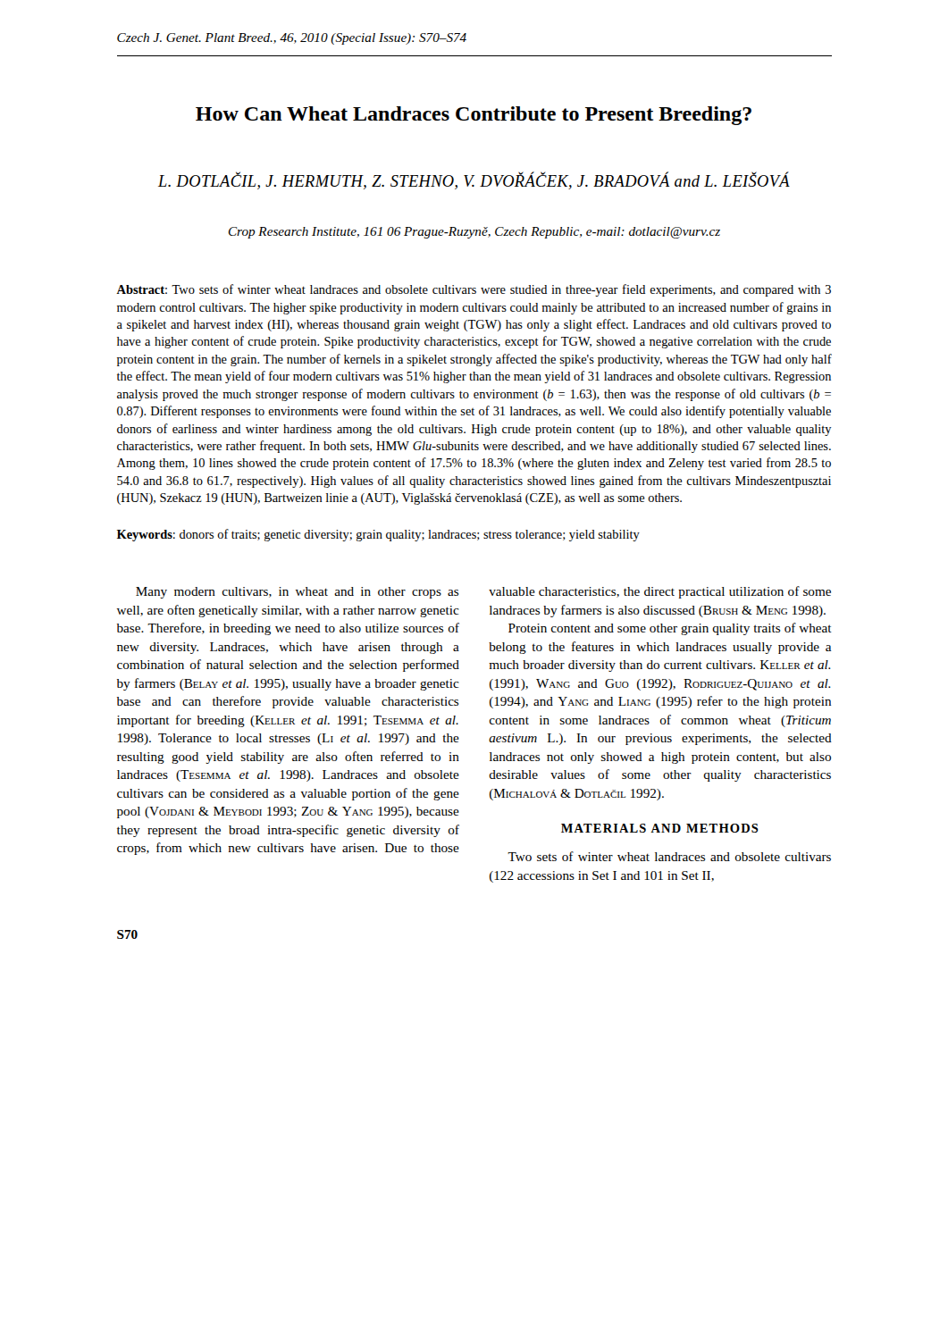Czech J. Genet. Plant Breed., 46, 2010 (Special Issue): S70–S74
How Can Wheat Landraces Contribute to Present Breeding?
L. DOTLAČIL, J. HERMUTH, Z. STEHNO, V. DVOŘÁČEK, J. BRADOVÁ and L. LEIŠOVÁ
Crop Research Institute, 161 06 Prague-Ruzyně, Czech Republic, e-mail: dotlacil@vurv.cz
Abstract: Two sets of winter wheat landraces and obsolete cultivars were studied in three-year field experiments, and compared with 3 modern control cultivars. The higher spike productivity in modern cultivars could mainly be attributed to an increased number of grains in a spikelet and harvest index (HI), whereas thousand grain weight (TGW) has only a slight effect. Landraces and old cultivars proved to have a higher content of crude protein. Spike productivity characteristics, except for TGW, showed a negative correlation with the crude protein content in the grain. The number of kernels in a spikelet strongly affected the spike's productivity, whereas the TGW had only half the effect. The mean yield of four modern cultivars was 51% higher than the mean yield of 31 landraces and obsolete cultivars. Regression analysis proved the much stronger response of modern cultivars to environment (b = 1.63), then was the response of old cultivars (b = 0.87). Different responses to environments were found within the set of 31 landraces, as well. We could also identify potentially valuable donors of earliness and winter hardiness among the old cultivars. High crude protein content (up to 18%), and other valuable quality characteristics, were rather frequent. In both sets, HMW Glu-subunits were described, and we have additionally studied 67 selected lines. Among them, 10 lines showed the crude protein content of 17.5% to 18.3% (where the gluten index and Zeleny test varied from 28.5 to 54.0 and 36.8 to 61.7, respectively). High values of all quality characteristics showed lines gained from the cultivars Mindeszentpusztai (HUN), Szekacz 19 (HUN), Bartweizen linie a (AUT), Viglašská červenoklasá (CZE), as well as some others.
Keywords: donors of traits; genetic diversity; grain quality; landraces; stress tolerance; yield stability
Many modern cultivars, in wheat and in other crops as well, are often genetically similar, with a rather narrow genetic base. Therefore, in breeding we need to also utilize sources of new diversity. Landraces, which have arisen through a combination of natural selection and the selection performed by farmers (Belay et al. 1995), usually have a broader genetic base and can therefore provide valuable characteristics important for breeding (Keller et al. 1991; Tesemma et al. 1998). Tolerance to local stresses (Li et al. 1997) and the resulting good yield stability are also often referred to in landraces (Tesemma et al. 1998). Landraces and obsolete cultivars can be considered as a valuable portion of the gene pool (Vojdani & Meybodi 1993; Zou & Yang 1995), because they represent the broad intra-specific genetic diversity of crops, from which new cultivars have arisen. Due to those valuable characteristics, the direct practical utilization of some landraces by farmers is also discussed (Brush & Meng 1998).
Protein content and some other grain quality traits of wheat belong to the features in which landraces usually provide a much broader diversity than do current cultivars. Keller et al. (1991), Wang and Guo (1992), Rodriguez-Quijano et al. (1994), and Yang and Liang (1995) refer to the high protein content in some landraces of common wheat (Triticum aestivum L.). In our previous experiments, the selected landraces not only showed a high protein content, but also desirable values of some other quality characteristics (Michalová & Dotlačil 1992).
Materials and Methods
Two sets of winter wheat landraces and obsolete cultivars (122 accessions in Set I and 101 in Set II,
S70